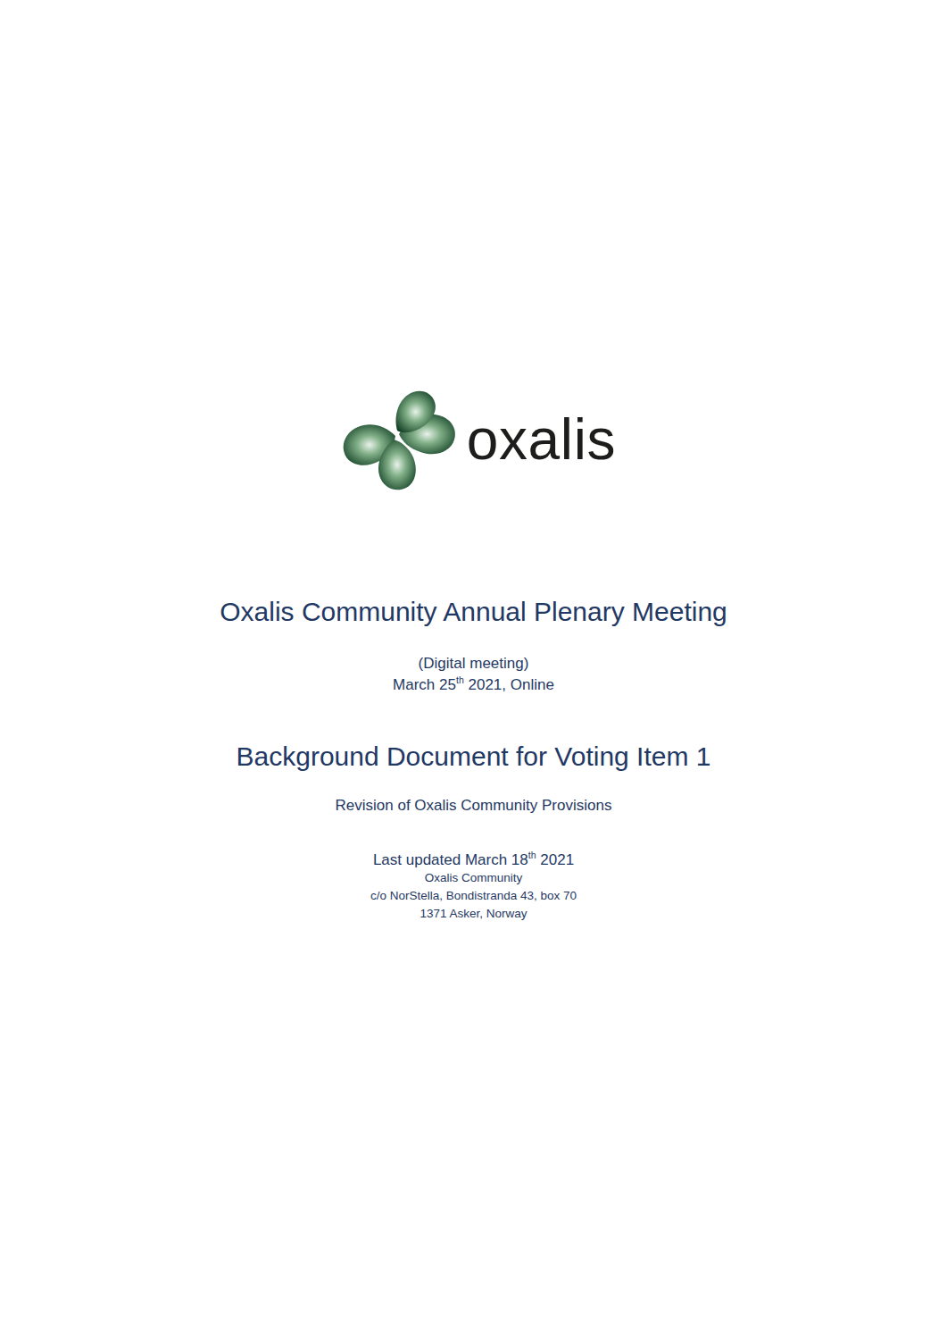oxalis
Oxalis Community Annual Plenary Meeting
(Digital meeting)
March 25th 2021, Online
Background Document for Voting Item 1
Revision of Oxalis Community Provisions
Last updated March 18th 2021
Oxalis Community
c/o NorStella, Bondistranda 43, box 70
1371 Asker, Norway